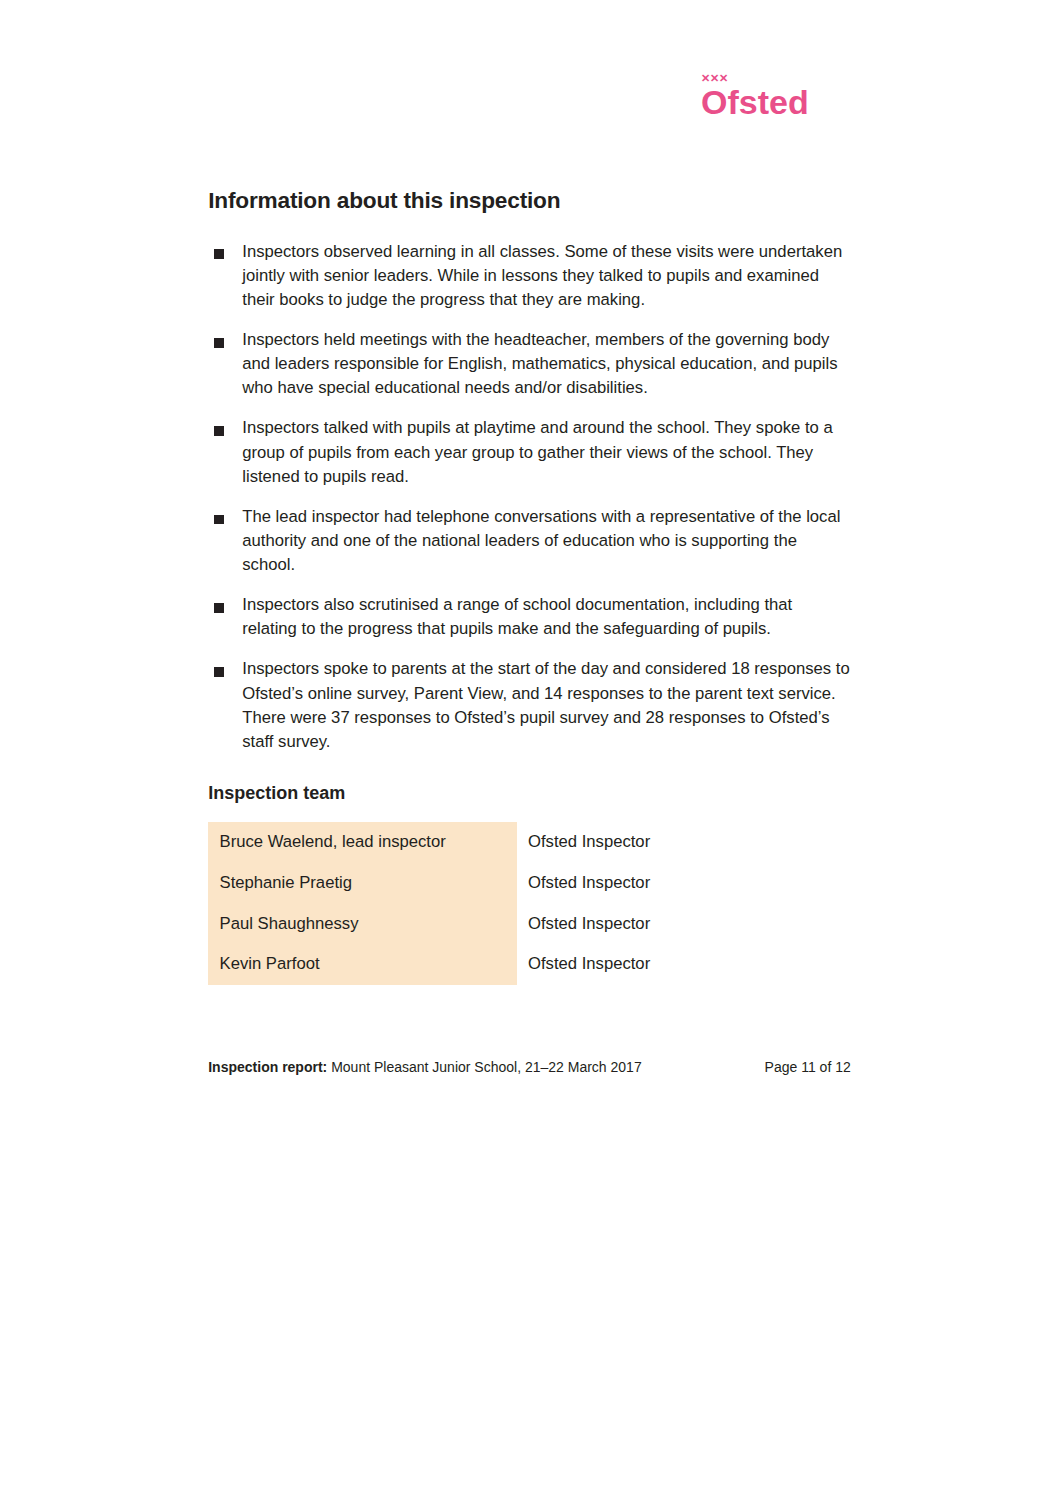✕✕✕ Ofsted
Information about this inspection
Inspectors observed learning in all classes. Some of these visits were undertaken jointly with senior leaders. While in lessons they talked to pupils and examined their books to judge the progress that they are making.
Inspectors held meetings with the headteacher, members of the governing body and leaders responsible for English, mathematics, physical education, and pupils who have special educational needs and/or disabilities.
Inspectors talked with pupils at playtime and around the school. They spoke to a group of pupils from each year group to gather their views of the school. They listened to pupils read.
The lead inspector had telephone conversations with a representative of the local authority and one of the national leaders of education who is supporting the school.
Inspectors also scrutinised a range of school documentation, including that relating to the progress that pupils make and the safeguarding of pupils.
Inspectors spoke to parents at the start of the day and considered 18 responses to Ofsted’s online survey, Parent View, and 14 responses to the parent text service. There were 37 responses to Ofsted’s pupil survey and 28 responses to Ofsted’s staff survey.
Inspection team
| Bruce Waelend, lead inspector | Ofsted Inspector |
| Stephanie Praetig | Ofsted Inspector |
| Paul Shaughnessy | Ofsted Inspector |
| Kevin Parfoot | Ofsted Inspector |
Inspection report: Mount Pleasant Junior School, 21–22 March 2017
Page 11 of 12